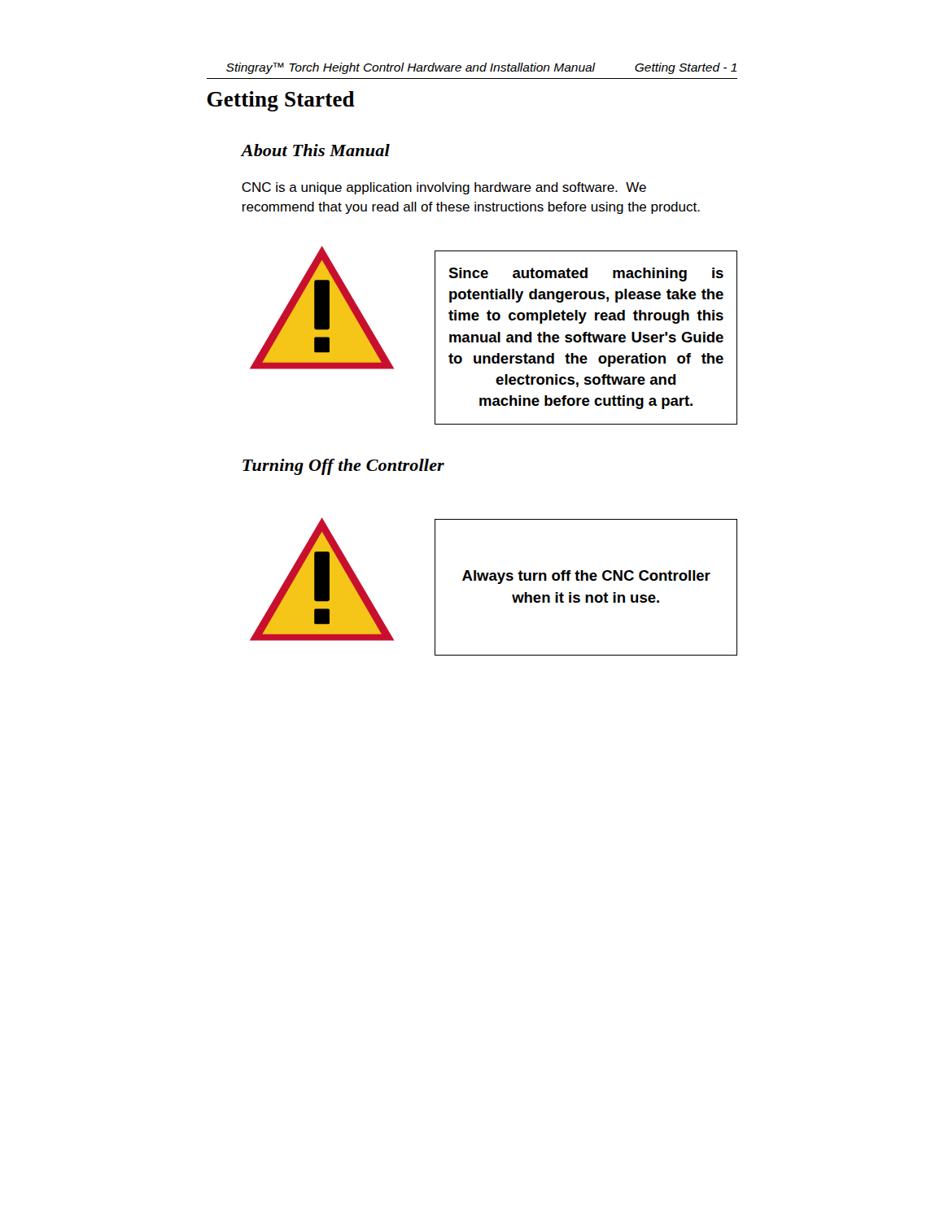Stingray™ Torch Height Control Hardware and Installation Manual Getting Started - 1
Getting Started
About This Manual
CNC is a unique application involving hardware and software. We recommend that you read all of these instructions before using the product.
Since automated machining is potentially dangerous, please take the time to completely read through this manual and the software User's Guide to understand the operation of the electronics, software and machine before cutting a part.
Turning Off the Controller
Always turn off the CNC Controller when it is not in use.